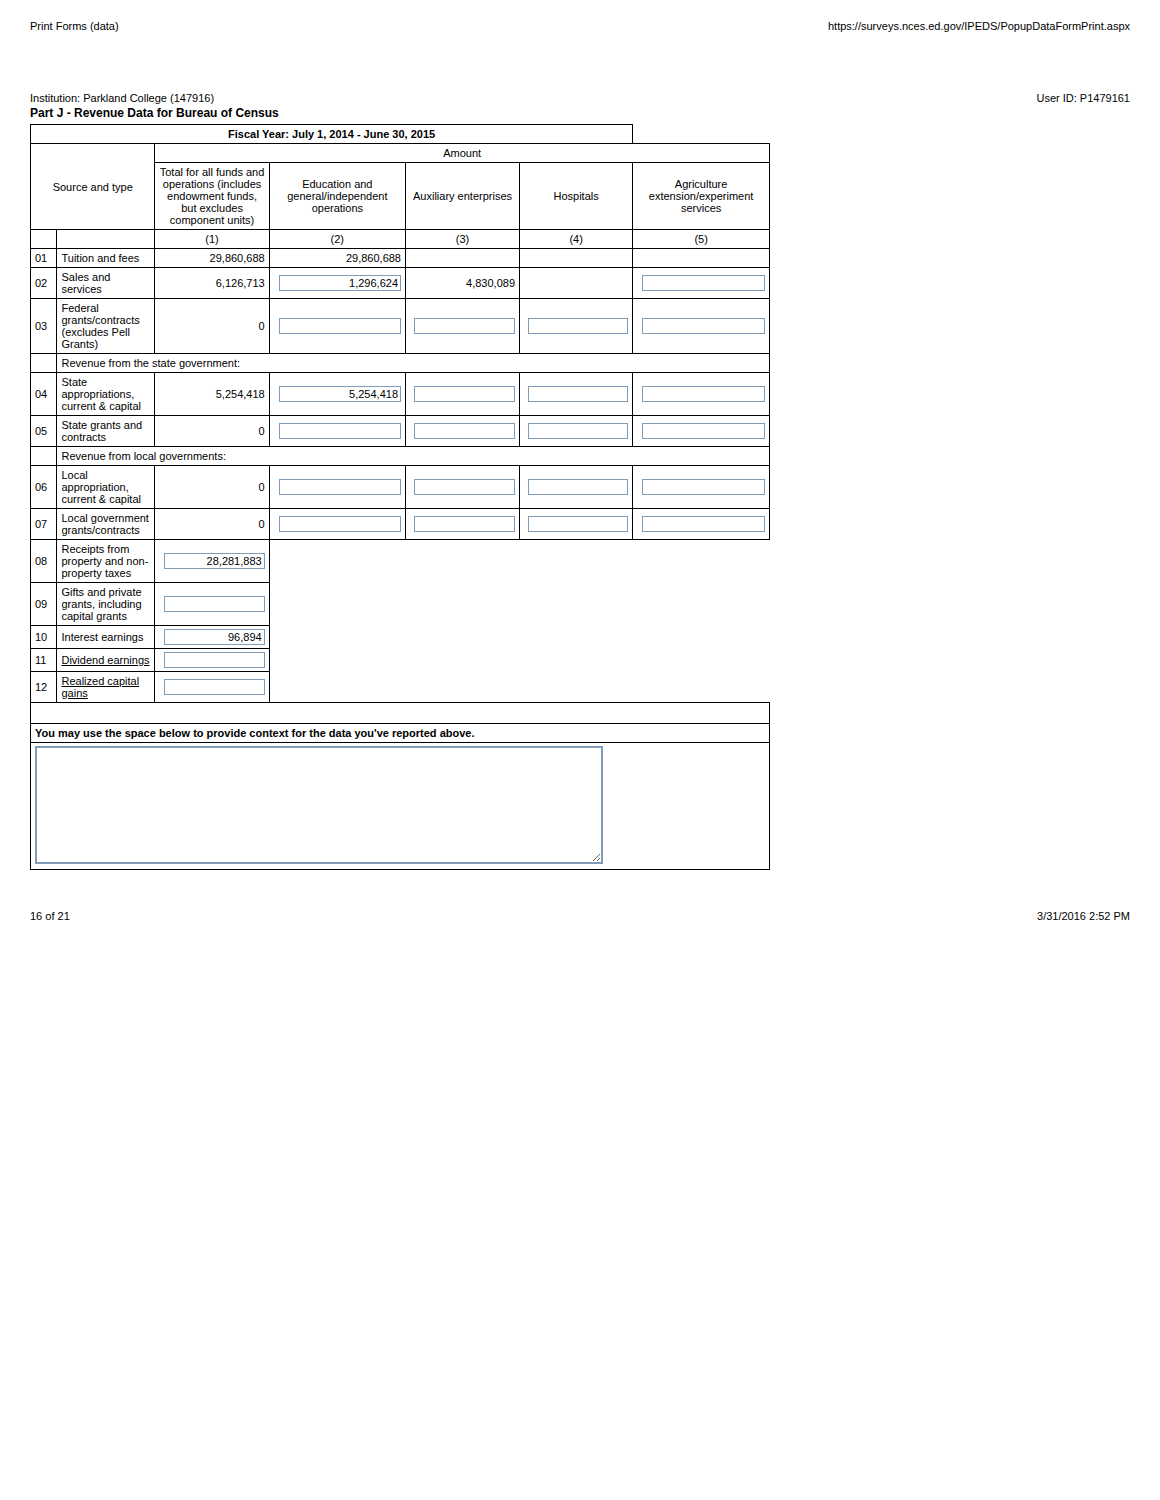Print Forms (data)
https://surveys.nces.ed.gov/IPEDS/PopupDataFormPrint.aspx
Institution: Parkland College (147916)
User ID: P1479161
Part J - Revenue Data for Bureau of Census
| Fiscal Year: July 1, 2014 - June 30, 2015 |
| Source and type | Amount |
| Total for all funds and operations (includes endowment funds, but excludes component units) | Education and general/independent operations | Auxiliary enterprises | Hospitals | Agriculture extension/experiment services |
| | | (1) | (2) | (3) | (4) | (5) |
| 01 | Tuition and fees | 29,860,688 | 29,860,688 | | | |
| 02 | Sales and services | 6,126,713 | | 4,830,089 | | |
| 03 | Federal grants/contracts (excludes Pell Grants) | 0 | | | | |
| | Revenue from the state government: |
| 04 | State appropriations, current & capital | 5,254,418 | | | | |
| 05 | State grants and contracts | 0 | | | | |
| | Revenue from local governments: |
| 06 | Local appropriation, current & capital | 0 | | | | |
| 07 | Local government grants/contracts | 0 | | | | |
| 08 | Receipts from property and non-property taxes | | | | | |
| 09 | Gifts and private grants, including capital grants | | | | | |
| 10 | Interest earnings | | | | | |
| 11 | Dividend earnings | | | | | |
| 12 | Realized capital gains | | | | | |
| You may use the space below to provide context for the data you've reported above. |
16 of 21
3/31/2016 2:52 PM